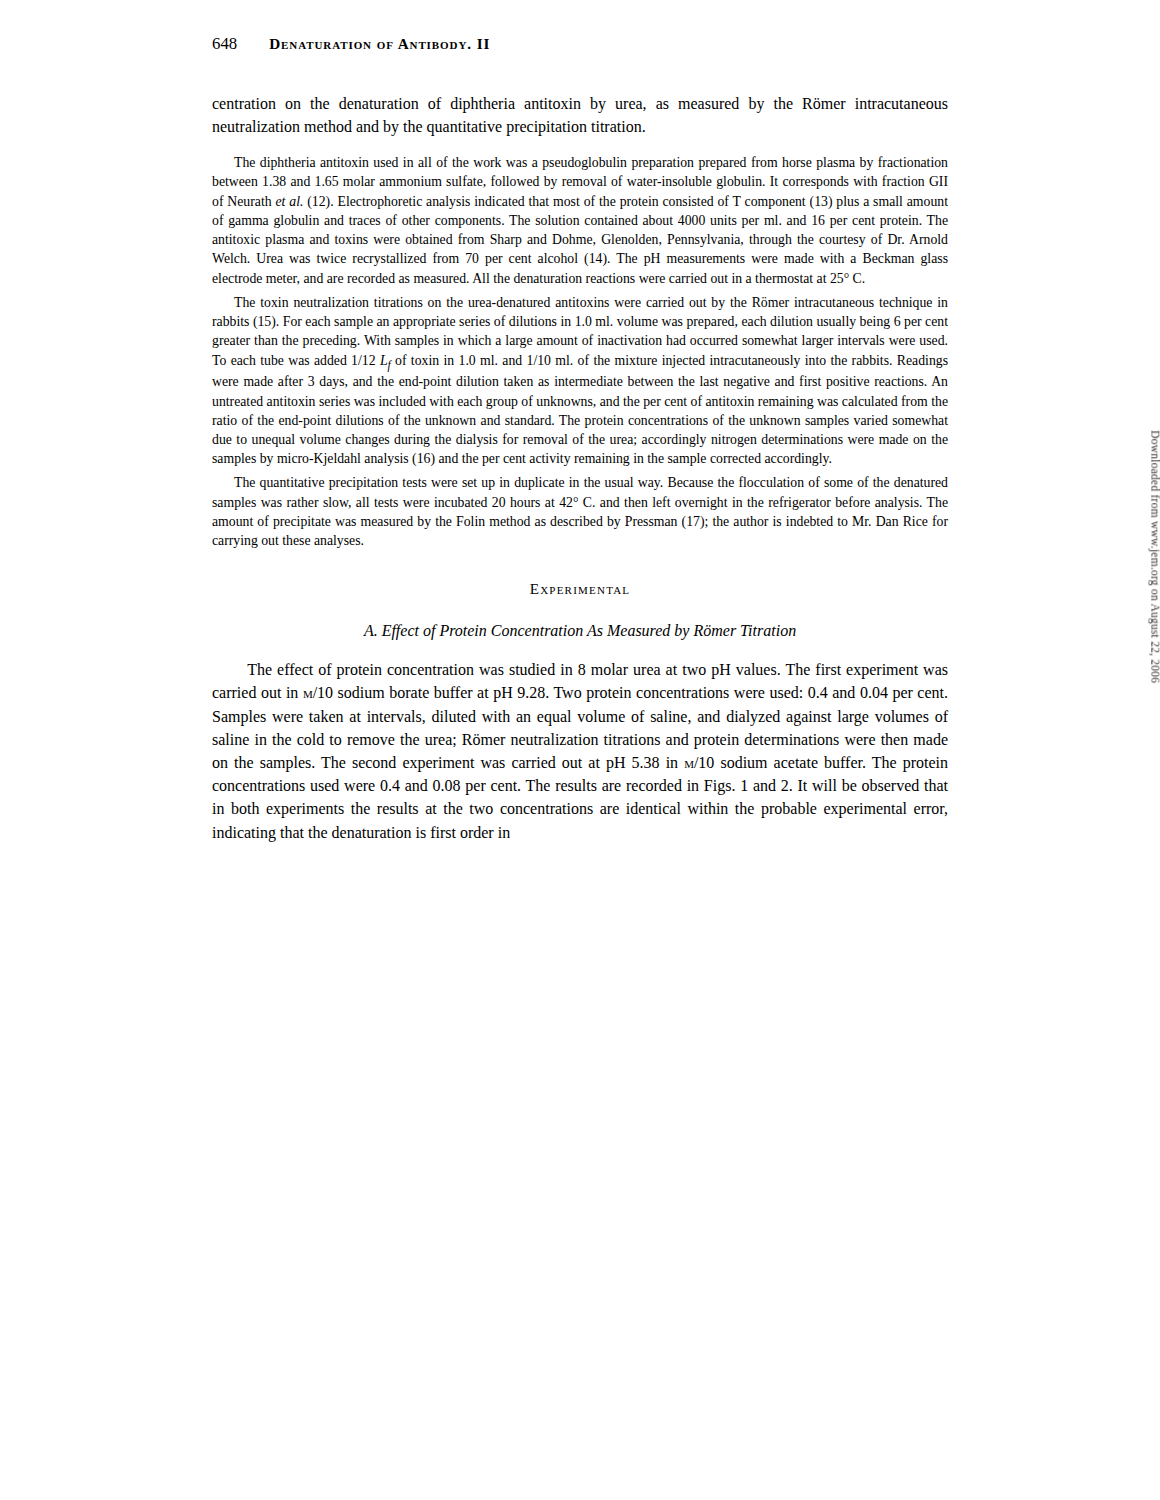Downloaded from www.jem.org on August 22, 2006
648
Denaturation of Antibody. II
centration on the denaturation of diphtheria antitoxin by urea, as measured by the Römer intracutaneous neutralization method and by the quantitative precipitation titration.
The diphtheria antitoxin used in all of the work was a pseudoglobulin preparation prepared from horse plasma by fractionation between 1.38 and 1.65 molar ammonium sulfate, followed by removal of water-insoluble globulin. It corresponds with fraction GII of Neurath et al. (12). Electrophoretic analysis indicated that most of the protein consisted of T component (13) plus a small amount of gamma globulin and traces of other components. The solution contained about 4000 units per ml. and 16 per cent protein. The antitoxic plasma and toxins were obtained from Sharp and Dohme, Glenolden, Pennsylvania, through the courtesy of Dr. Arnold Welch. Urea was twice recrystallized from 70 per cent alcohol (14). The pH measurements were made with a Beckman glass electrode meter, and are recorded as measured. All the denaturation reactions were carried out in a thermostat at 25° C.
The toxin neutralization titrations on the urea-denatured antitoxins were carried out by the Römer intracutaneous technique in rabbits (15). For each sample an appropriate series of dilutions in 1.0 ml. volume was prepared, each dilution usually being 6 per cent greater than the preceding. With samples in which a large amount of inactivation had occurred somewhat larger intervals were used. To each tube was added 1/12 Lf of toxin in 1.0 ml. and 1/10 ml. of the mixture injected intracutaneously into the rabbits. Readings were made after 3 days, and the end-point dilution taken as intermediate between the last negative and first positive reactions. An untreated antitoxin series was included with each group of unknowns, and the per cent of antitoxin remaining was calculated from the ratio of the end-point dilutions of the unknown and standard. The protein concentrations of the unknown samples varied somewhat due to unequal volume changes during the dialysis for removal of the urea; accordingly nitrogen determinations were made on the samples by micro-Kjeldahl analysis (16) and the per cent activity remaining in the sample corrected accordingly.
The quantitative precipitation tests were set up in duplicate in the usual way. Because the flocculation of some of the denatured samples was rather slow, all tests were incubated 20 hours at 42° C. and then left overnight in the refrigerator before analysis. The amount of precipitate was measured by the Folin method as described by Pressman (17); the author is indebted to Mr. Dan Rice for carrying out these analyses.
Experimental
A. Effect of Protein Concentration As Measured by Römer Titration
The effect of protein concentration was studied in 8 molar urea at two pH values. The first experiment was carried out in m/10 sodium borate buffer at pH 9.28. Two protein concentrations were used: 0.4 and 0.04 per cent. Samples were taken at intervals, diluted with an equal volume of saline, and dialyzed against large volumes of saline in the cold to remove the urea; Römer neutralization titrations and protein determinations were then made on the samples. The second experiment was carried out at pH 5.38 in m/10 sodium acetate buffer. The protein concentrations used were 0.4 and 0.08 per cent. The results are recorded in Figs. 1 and 2. It will be observed that in both experiments the results at the two concentrations are identical within the probable experimental error, indicating that the denaturation is first order in